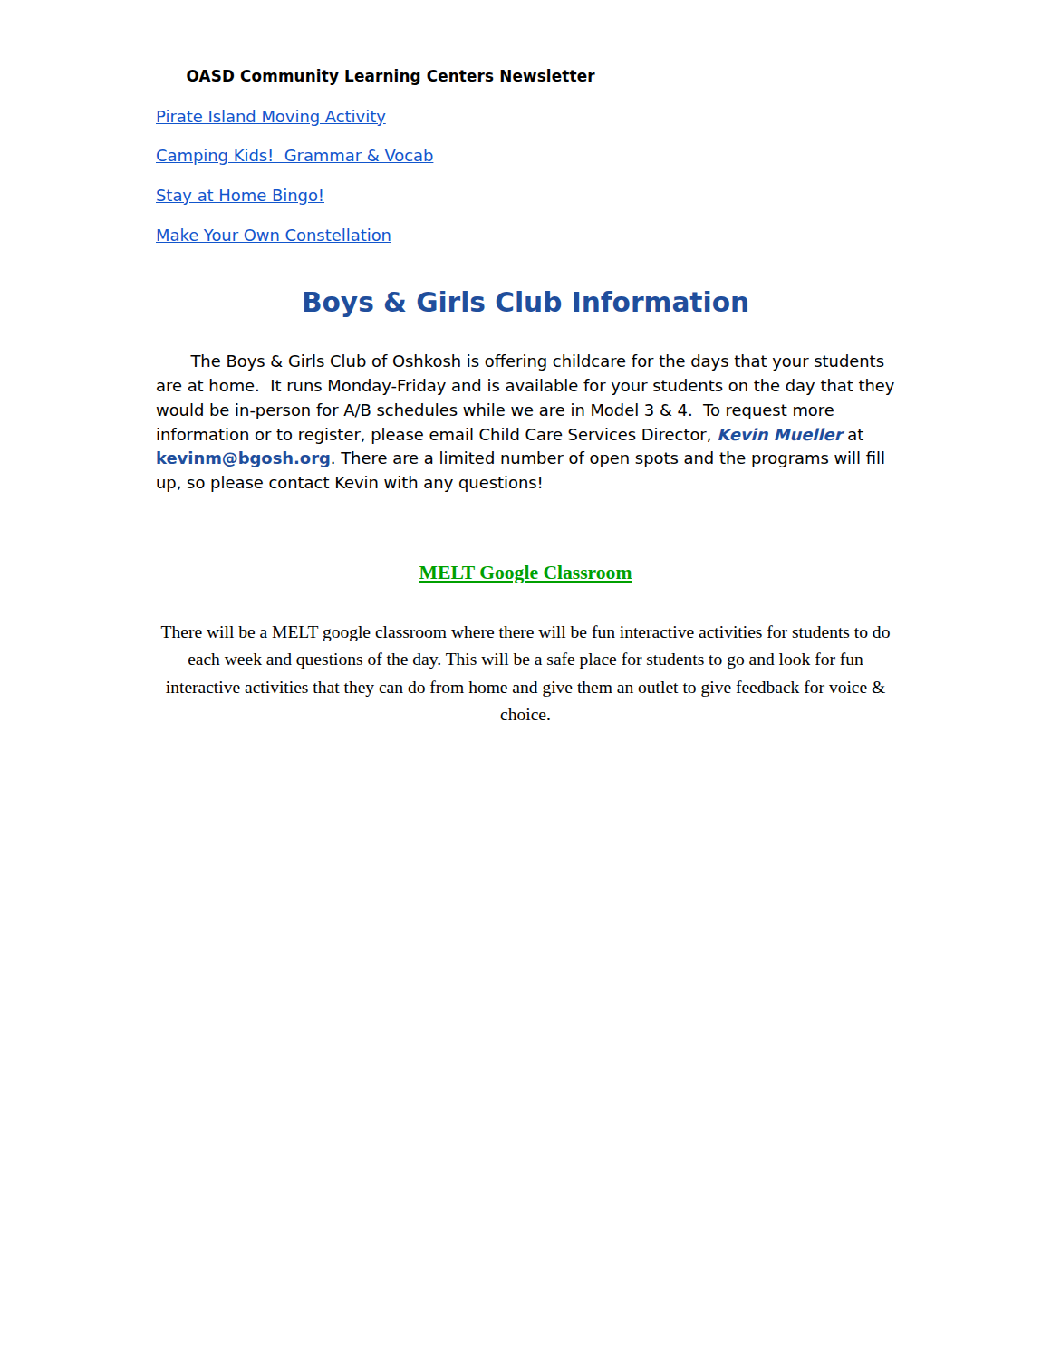OASD Community Learning Centers Newsletter
Pirate Island Moving Activity
Camping Kids! Grammar & Vocab
Stay at Home Bingo!
Make Your Own Constellation
Boys & Girls Club Information
The Boys & Girls Club of Oshkosh is offering childcare for the days that your students are at home. It runs Monday-Friday and is available for your students on the day that they would be in-person for A/B schedules while we are in Model 3 & 4. To request more information or to register, please email Child Care Services Director, Kevin Mueller at kevinm@bgosh.org. There are a limited number of open spots and the programs will fill up, so please contact Kevin with any questions!
MELT Google Classroom
There will be a MELT google classroom where there will be fun interactive activities for students to do each week and questions of the day. This will be a safe place for students to go and look for fun interactive activities that they can do from home and give them an outlet to give feedback for voice & choice.